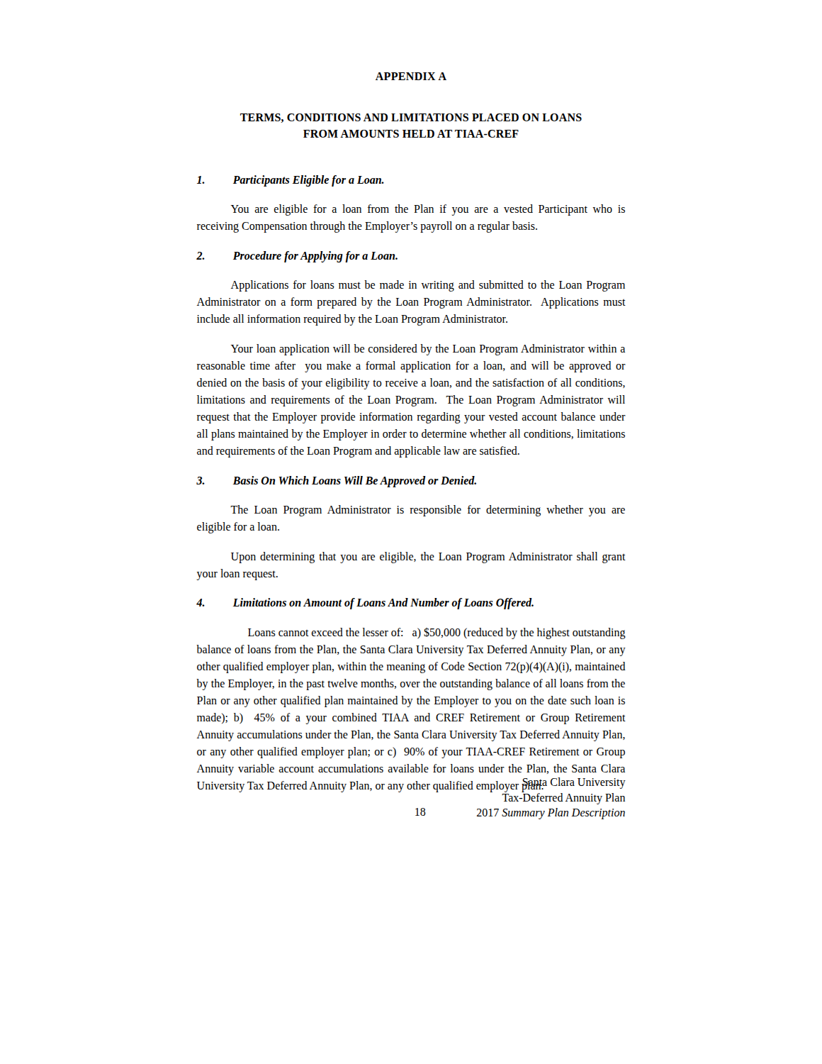APPENDIX A
TERMS, CONDITIONS AND LIMITATIONS PLACED ON LOANS
FROM AMOUNTS HELD AT TIAA-CREF
1. Participants Eligible for a Loan.
You are eligible for a loan from the Plan if you are a vested Participant who is receiving Compensation through the Employer’s payroll on a regular basis.
2. Procedure for Applying for a Loan.
Applications for loans must be made in writing and submitted to the Loan Program Administrator on a form prepared by the Loan Program Administrator. Applications must include all information required by the Loan Program Administrator.
Your loan application will be considered by the Loan Program Administrator within a reasonable time after you make a formal application for a loan, and will be approved or denied on the basis of your eligibility to receive a loan, and the satisfaction of all conditions, limitations and requirements of the Loan Program. The Loan Program Administrator will request that the Employer provide information regarding your vested account balance under all plans maintained by the Employer in order to determine whether all conditions, limitations and requirements of the Loan Program and applicable law are satisfied.
3. Basis On Which Loans Will Be Approved or Denied.
The Loan Program Administrator is responsible for determining whether you are eligible for a loan.
Upon determining that you are eligible, the Loan Program Administrator shall grant your loan request.
4. Limitations on Amount of Loans And Number of Loans Offered.
Loans cannot exceed the lesser of: a) $50,000 (reduced by the highest outstanding balance of loans from the Plan, the Santa Clara University Tax Deferred Annuity Plan, or any other qualified employer plan, within the meaning of Code Section 72(p)(4)(A)(i), maintained by the Employer, in the past twelve months, over the outstanding balance of all loans from the Plan or any other qualified plan maintained by the Employer to you on the date such loan is made); b) 45% of a your combined TIAA and CREF Retirement or Group Retirement Annuity accumulations under the Plan, the Santa Clara University Tax Deferred Annuity Plan, or any other qualified employer plan; or c) 90% of your TIAA-CREF Retirement or Group Annuity variable account accumulations available for loans under the Plan, the Santa Clara University Tax Deferred Annuity Plan, or any other qualified employer plan.
18
Santa Clara University
Tax-Deferred Annuity Plan
2017 Summary Plan Description